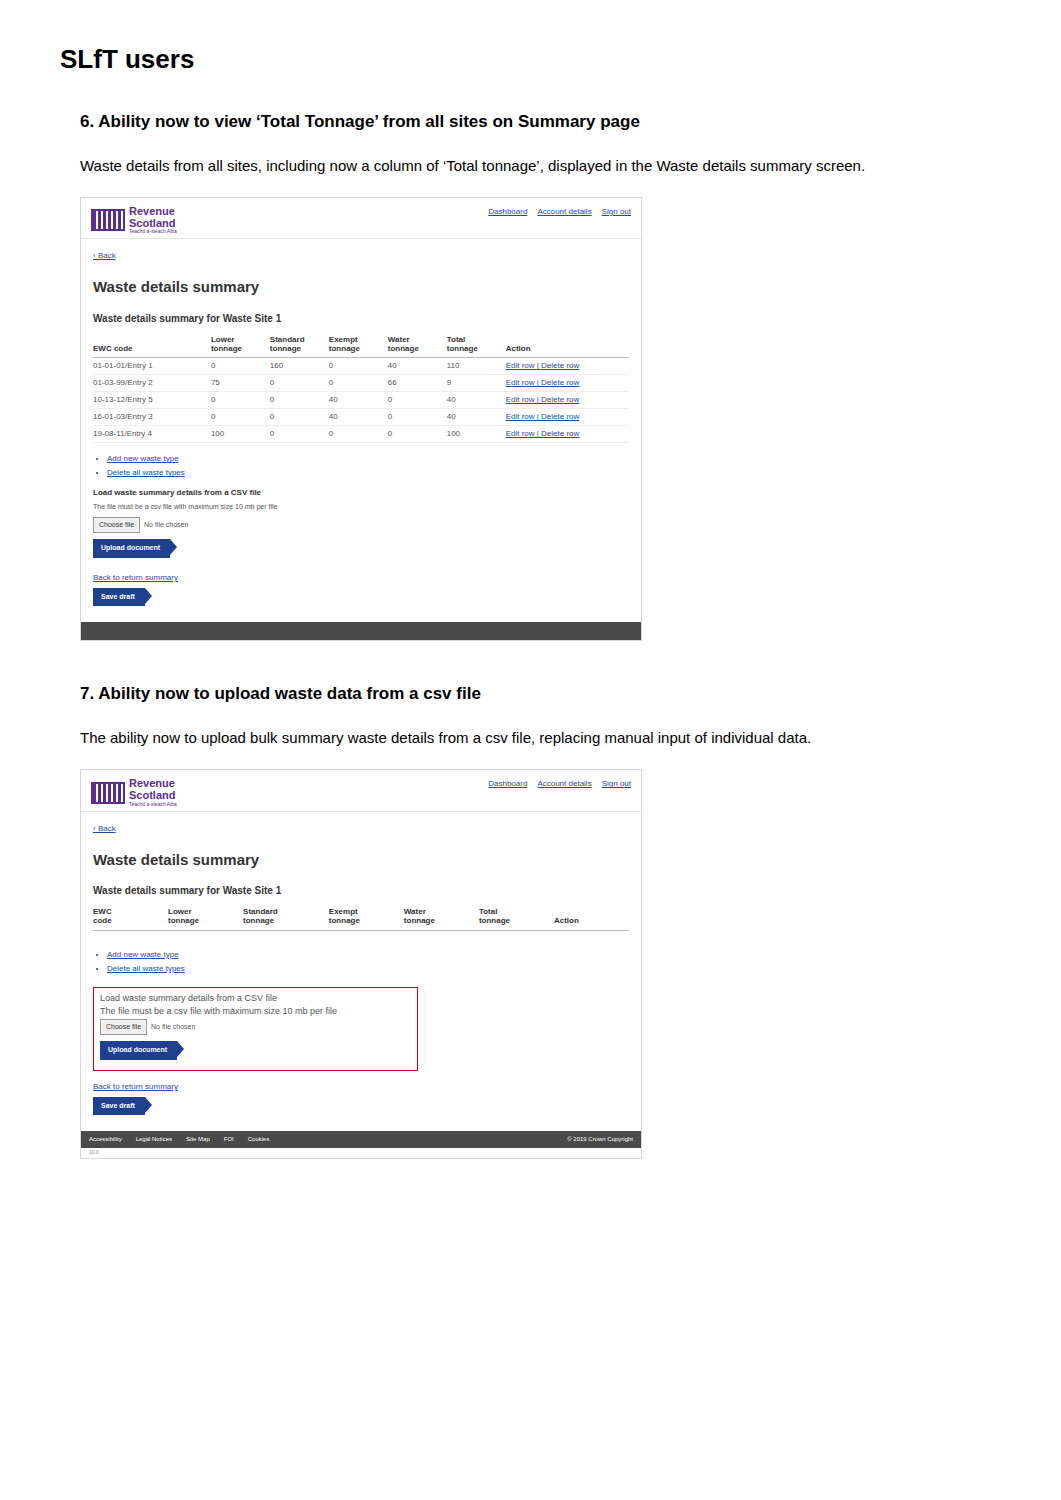SLfT users
6. Ability now to view ‘Total Tonnage’ from all sites on Summary page
Waste details from all sites, including now a column of ‘Total tonnage’, displayed in the Waste details summary screen.
Revenue Scotland Teachd a-steach Alba
Dashboard Account details Sign out
‹ Back
Waste details summary
Waste details summary for Waste Site 1
| EWC code | Lower tonnage | Standard tonnage | Exempt tonnage | Water tonnage | Total tonnage | Action |
| --- | --- | --- | --- | --- | --- | --- |
| 01-01-01/Entry 1 | 0 | 160 | 0 | 40 | 110 | Edit row / Delete row |
| 01-03-99/Entry 2 | 75 | 0 | 0 | 66 | 9 | Edit row / Delete row |
| 10-13-12/Entry 5 | 0 | 0 | 40 | 0 | 40 | Edit row / Delete row |
| 16-01-03/Entry 3 | 0 | 0 | 40 | 0 | 40 | Edit row / Delete row |
| 19-08-11/Entry 4 | 100 | 0 | 0 | 0 | 100 | Edit row / Delete row |
Add new waste type
Delete all waste types
Load waste summary details from a CSV file
The file must be a csv file with maximum size 10 mb per file
Choose file No file chosen
Upload document
Back to return summary Save draft
7. Ability now to upload waste data from a csv file
The ability now to upload bulk summary waste details from a csv file, replacing manual input of individual data.
Revenue Scotland Teachd a-steach Alba
Dashboard Account details Sign out
‹ Back
Waste details summary
Waste details summary for Waste Site 1
| EWC code | Lower tonnage | Standard tonnage | Exempt tonnage | Water tonnage | Total tonnage | Action |
| --- | --- | --- | --- | --- | --- | --- |
Add new waste type
Delete all waste types
Load waste summary details from a CSV file
The file must be a csv file with maximum size 10 mb per file
Choose file No file chosen
Upload document
Back to return summary Save draft
Accessibility Legal Notices Site Map FOI Cookies © 2019 Crown Copyright
10.0